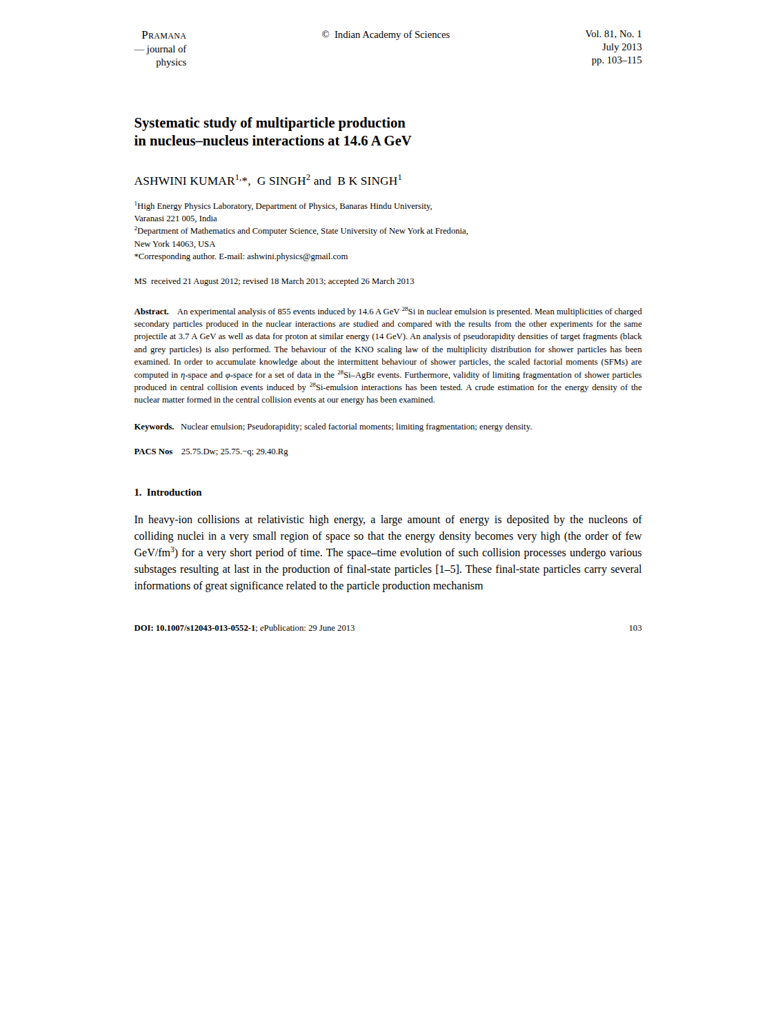Pramana
— journal of
physics
© Indian Academy of Sciences
Vol. 81, No. 1
July 2013
pp. 103–115
Systematic study of multiparticle production
in nucleus–nucleus interactions at 14.6 A GeV
ASHWINI KUMAR1,*, G SINGH2 and B K SINGH1
1High Energy Physics Laboratory, Department of Physics, Banaras Hindu University,
Varanasi 221 005, India
2Department of Mathematics and Computer Science, State University of New York at Fredonia,
New York 14063, USA
*Corresponding author. E-mail: ashwini.physics@gmail.com
MS received 21 August 2012; revised 18 March 2013; accepted 26 March 2013
Abstract. An experimental analysis of 855 events induced by 14.6 A GeV 28Si in nuclear emulsion is presented. Mean multiplicities of charged secondary particles produced in the nuclear interactions are studied and compared with the results from the other experiments for the same projectile at 3.7 A GeV as well as data for proton at similar energy (14 GeV). An analysis of pseudorapidity densities of target fragments (black and grey particles) is also performed. The behaviour of the KNO scaling law of the multiplicity distribution for shower particles has been examined. In order to accumulate knowledge about the intermittent behaviour of shower particles, the scaled factorial moments (SFMs) are computed in η-space and φ-space for a set of data in the 28Si–AgBr events. Furthermore, validity of limiting fragmentation of shower particles produced in central collision events induced by 28Si-emulsion interactions has been tested. A crude estimation for the energy density of the nuclear matter formed in the central collision events at our energy has been examined.
Keywords. Nuclear emulsion; Pseudorapidity; scaled factorial moments; limiting fragmentation; energy density.
PACS Nos 25.75.Dw; 25.75.−q; 29.40.Rg
1. Introduction
In heavy-ion collisions at relativistic high energy, a large amount of energy is deposited by the nucleons of colliding nuclei in a very small region of space so that the energy density becomes very high (the order of few GeV/fm3) for a very short period of time. The space–time evolution of such collision processes undergo various substages resulting at last in the production of final-state particles [1–5]. These final-state particles carry several informations of great significance related to the particle production mechanism
DOI: 10.1007/s12043-013-0552-1; e Publication: 29 June 2013
103